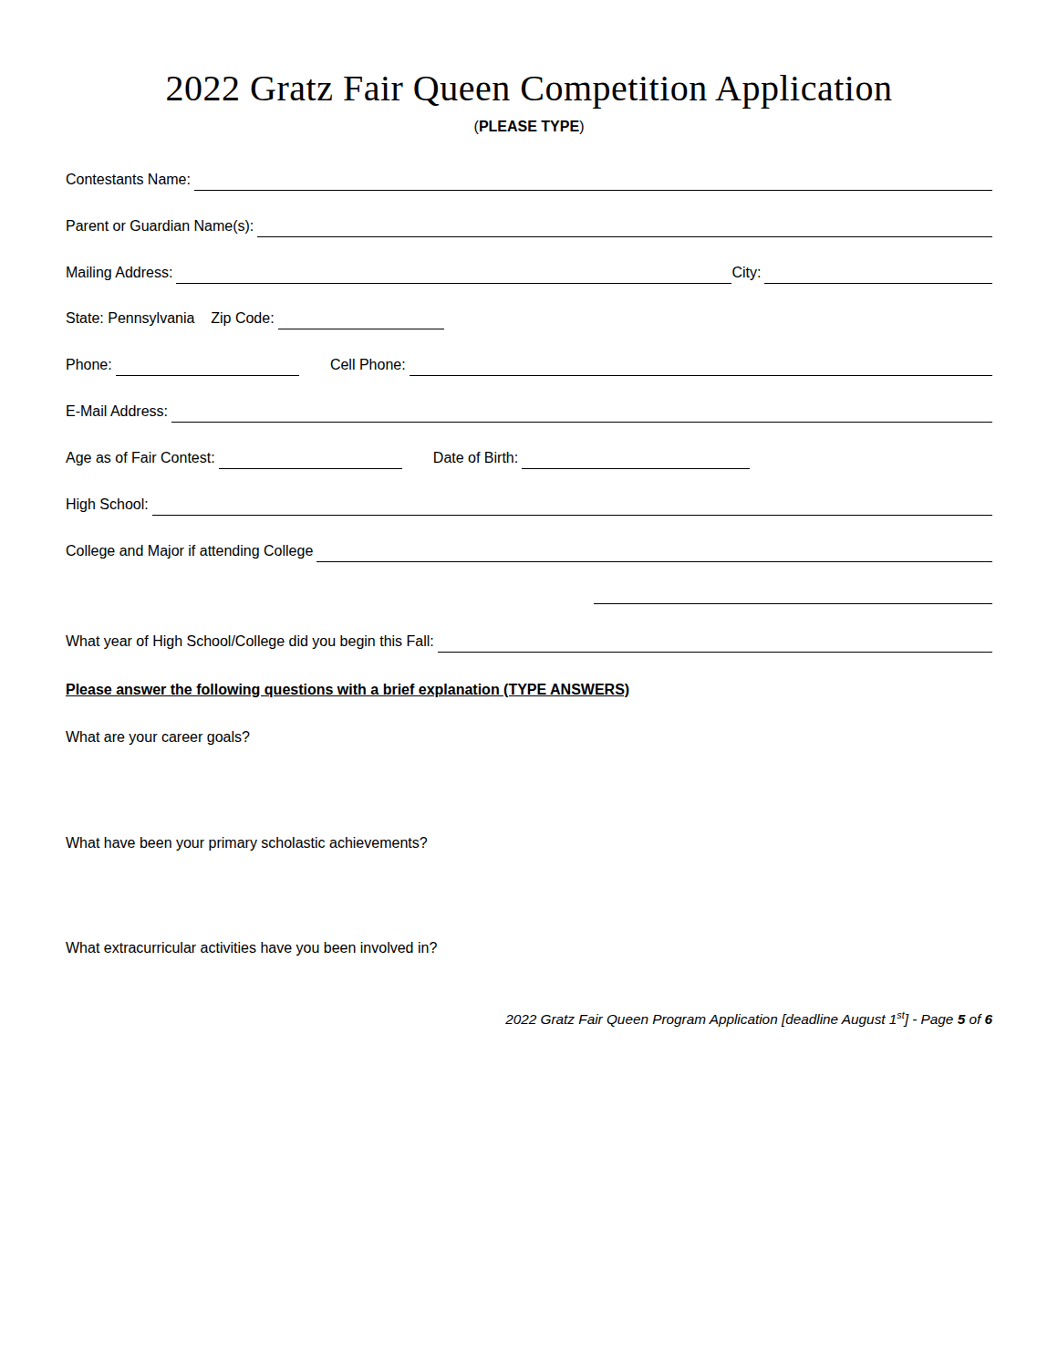2022 Gratz Fair Queen Competition Application
(PLEASE TYPE)
Contestants Name:
Parent or Guardian Name(s):
Mailing Address: City:
State: Pennsylvania Zip Code:
Phone: Cell Phone:
E-Mail Address:
Age as of Fair Contest: Date of Birth:
High School:
College and Major if attending College
What year of High School/College did you begin this Fall:
Please answer the following questions with a brief explanation (TYPE ANSWERS)
What are your career goals?
What have been your primary scholastic achievements?
What extracurricular activities have you been involved in?
2022 Gratz Fair Queen Program Application [deadline August 1st] - Page 5 of 6